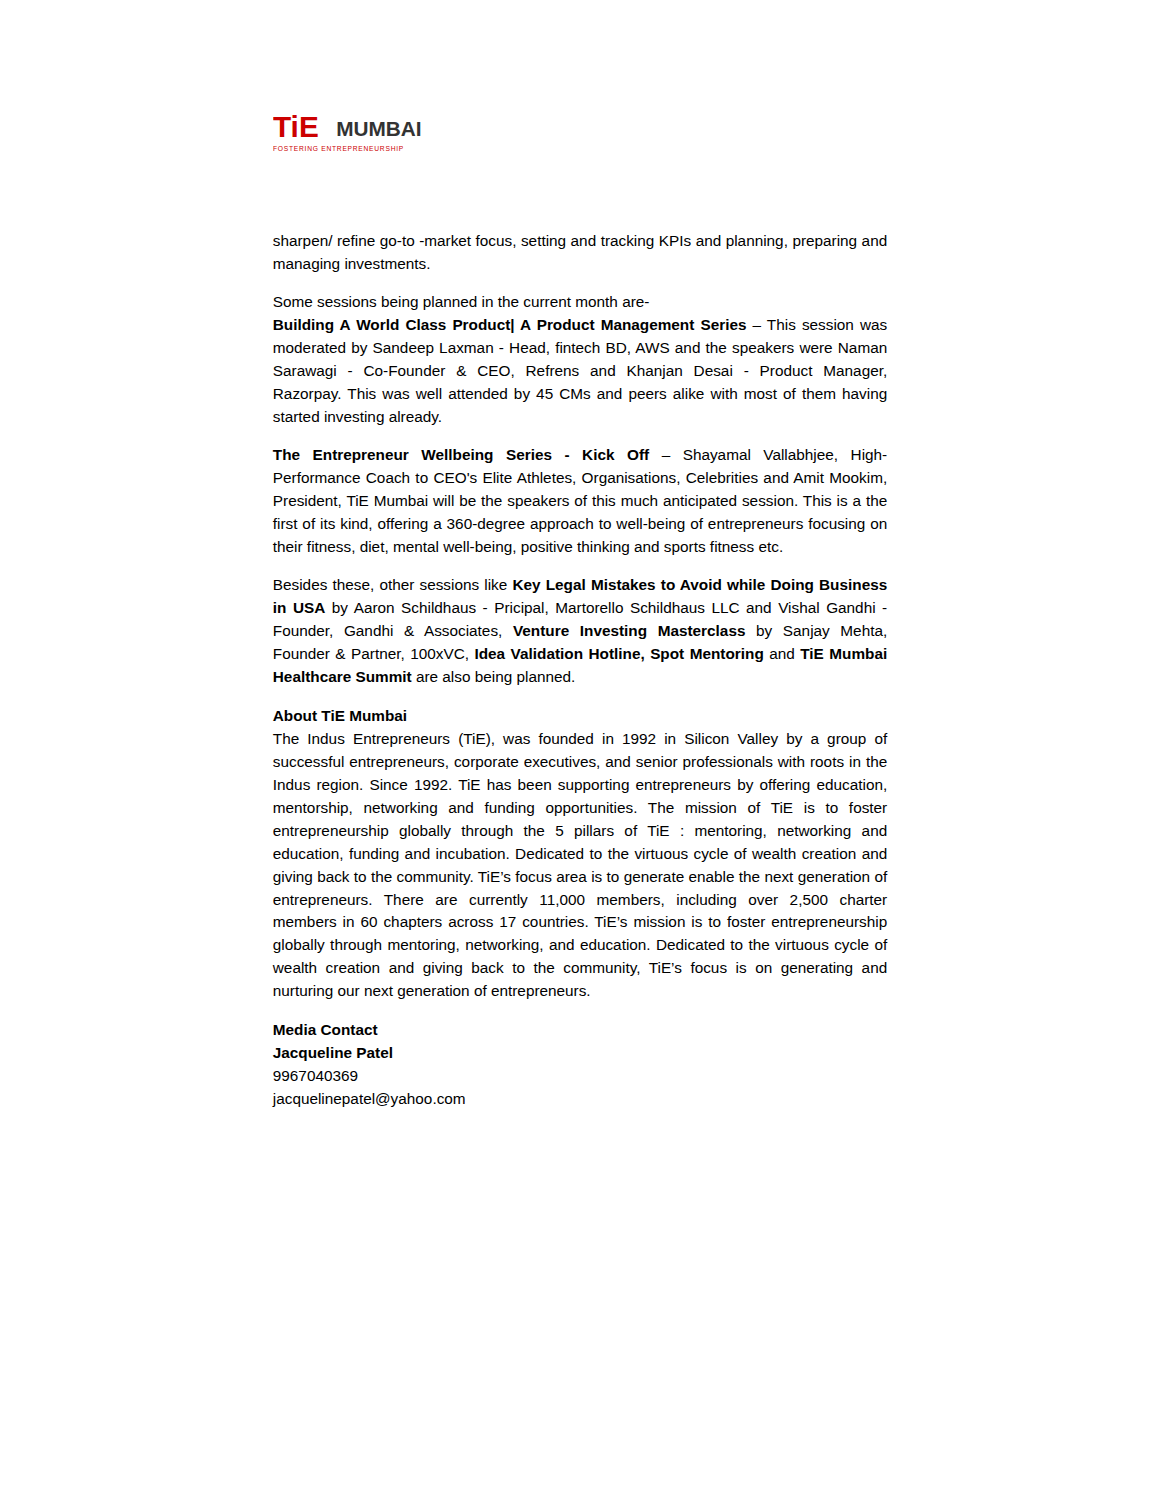sharpen/ refine go-to -market focus, setting and tracking KPIs and planning, preparing and managing investments.
Some sessions being planned in the current month are-
Building A World Class Product| A Product Management Series – This session was moderated by Sandeep Laxman - Head, fintech BD, AWS and the speakers were Naman Sarawagi - Co-Founder & CEO, Refrens and Khanjan Desai - Product Manager, Razorpay. This was well attended by 45 CMs and peers alike with most of them having started investing already.
The Entrepreneur Wellbeing Series - Kick Off – Shayamal Vallabhjee, High-Performance Coach to CEO's Elite Athletes, Organisations, Celebrities and Amit Mookim, President, TiE Mumbai will be the speakers of this much anticipated session. This is a the first of its kind, offering a 360-degree approach to well-being of entrepreneurs focusing on their fitness, diet, mental well-being, positive thinking and sports fitness etc.
Besides these, other sessions like Key Legal Mistakes to Avoid while Doing Business in USA by Aaron Schildhaus - Pricipal, Martorello Schildhaus LLC and Vishal Gandhi - Founder, Gandhi & Associates, Venture Investing Masterclass by Sanjay Mehta, Founder & Partner, 100xVC, Idea Validation Hotline, Spot Mentoring and TiE Mumbai Healthcare Summit are also being planned.
About TiE Mumbai
The Indus Entrepreneurs (TiE), was founded in 1992 in Silicon Valley by a group of successful entrepreneurs, corporate executives, and senior professionals with roots in the Indus region. Since 1992. TiE has been supporting entrepreneurs by offering education, mentorship, networking and funding opportunities. The mission of TiE is to foster entrepreneurship globally through the 5 pillars of TiE : mentoring, networking and education, funding and incubation. Dedicated to the virtuous cycle of wealth creation and giving back to the community. TiE’s focus area is to generate enable the next generation of entrepreneurs. There are currently 11,000 members, including over 2,500 charter members in 60 chapters across 17 countries. TiE’s mission is to foster entrepreneurship globally through mentoring, networking, and education. Dedicated to the virtuous cycle of wealth creation and giving back to the community, TiE’s focus is on generating and nurturing our next generation of entrepreneurs.
Media Contact
Jacqueline Patel
9967040369
jacquelinepatel@yahoo.com